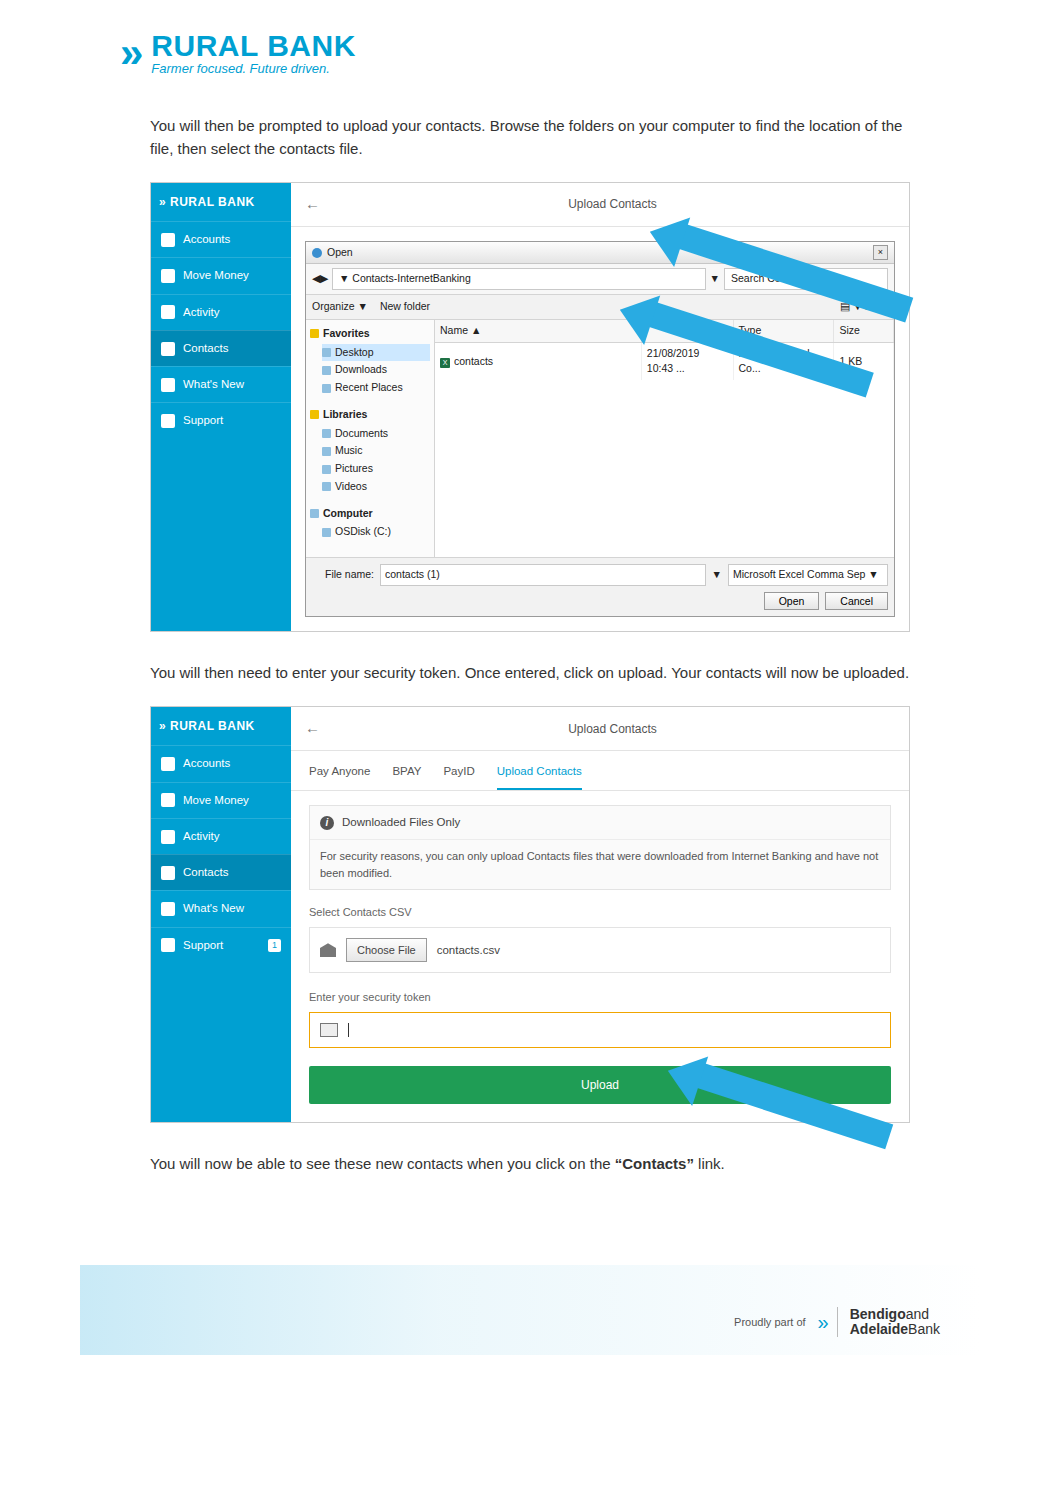»
RURAL BANK
Farmer focused. Future driven.
You will then be prompted to upload your contacts. Browse the folders on your computer to find the location of the file, then select the contacts file.
» RURAL BANK
Accounts
Move Money
Activity
Contacts
What's New
Support
← Upload Contacts
Open ×
◀▶ ▼ Contacts-InternetBanking ▼ Search Contacts-Inter...
Organize ▼ New folder ▤ ▼ □ ❓
Favorites
Desktop
Downloads
Recent Places
Libraries
Documents
Music
Pictures
Videos
Computer
OSDisk (C:)
| Name ▲ | | Type | Size |
| --- | --- | --- | --- |
| X contacts | 21/08/2019 10:43 ... | Microsoft Excel Co... | 1 KB |
File name: contacts (1) ▼ Microsoft Excel Comma Sep ▼
Open Cancel
You will then need to enter your security token. Once entered, click on upload. Your contacts will now be uploaded.
» RURAL BANK
Accounts
Move Money
Activity
Contacts
What's New
Support1
← Upload Contacts
Pay Anyone BPAY PayID Upload Contacts
i Downloaded Files Only
For security reasons, you can only upload Contacts files that were downloaded from Internet Banking and have not been modified.
Select Contacts CSV
Choose File contacts.csv
Enter your security token
Upload
You will now be able to see these new contacts when you click on the “Contacts” link.
Proudly part of » Bendigoand
AdelaideBank